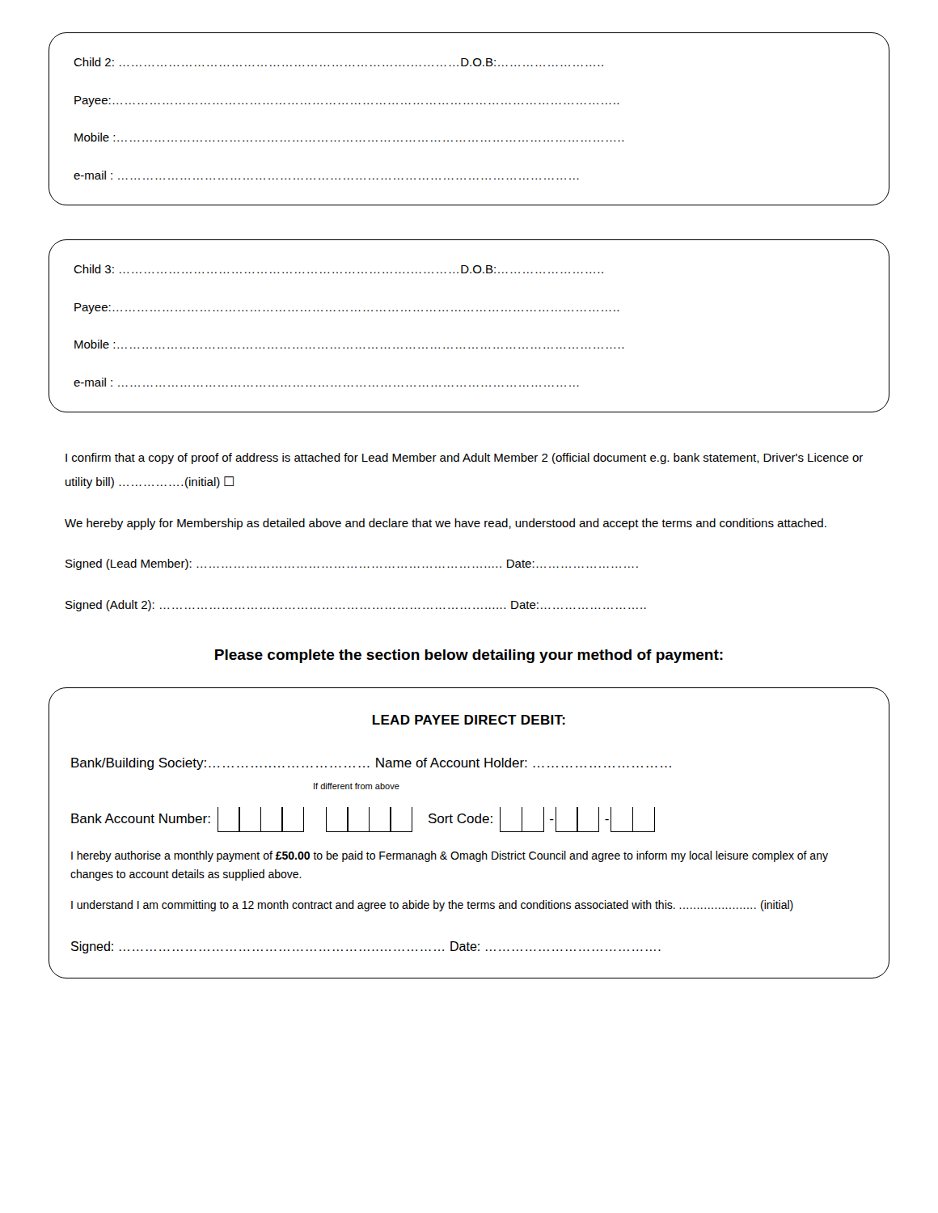Child 2: …………………………………………………………….…………D.O.B:……………………..
Payee:…………………………………………………………………………………………………………..
Mobile :…………………………………………………………………………………………………………..
e-mail : …………………………………………………………………………………………………
Child 3: …………………………………………………………….…………D.O.B:……………………..
Payee:…………………………………………………………………………………………………………..
Mobile :…………………………………………………………………………………………………………..
e-mail : …………………………………………………………………………………………………
I confirm that a copy of proof of address is attached for Lead Member and Adult Member 2 (official document e.g. bank statement, Driver's Licence or utility bill) …………….(initial) ☐
We hereby apply for Membership as detailed above and declare that we have read, understood and accept the terms and conditions attached.
Signed (Lead Member): ……………………………………………………………..... Date:…………………….
Signed (Adult 2): ……………………………………………………………………...... Date:……………………..
Please complete the section below detailing your method of payment:
LEAD PAYEE DIRECT DEBIT:
Bank/Building Society:…………..………………… Name of Account Holder: …………………………
If different from above
Bank Account Number: Sort Code: - -
I hereby authorise a monthly payment of £50.00 to be paid to Fermanagh & Omagh District Council and agree to inform my local leisure complex of any changes to account details as supplied above.
I understand I am committing to a 12 month contract and agree to abide by the terms and conditions associated with this. ...................... (initial)
Signed: …………………………………………………..…………… Date: ………………………………….